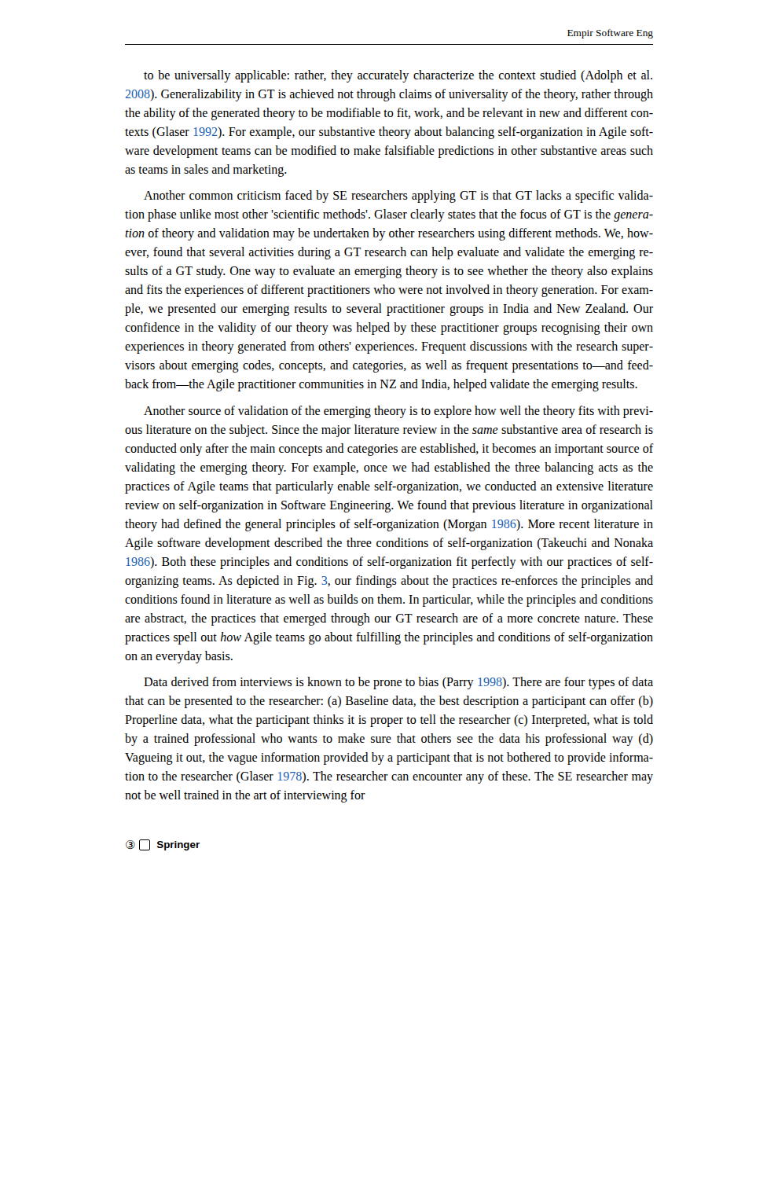Empir Software Eng
to be universally applicable: rather, they accurately characterize the context studied (Adolph et al. 2008). Generalizability in GT is achieved not through claims of universality of the theory, rather through the ability of the generated theory to be modifiable to fit, work, and be relevant in new and different contexts (Glaser 1992). For example, our substantive theory about balancing self-organization in Agile software development teams can be modified to make falsifiable predictions in other substantive areas such as teams in sales and marketing.
Another common criticism faced by SE researchers applying GT is that GT lacks a specific validation phase unlike most other 'scientific methods'. Glaser clearly states that the focus of GT is the generation of theory and validation may be undertaken by other researchers using different methods. We, however, found that several activities during a GT research can help evaluate and validate the emerging results of a GT study. One way to evaluate an emerging theory is to see whether the theory also explains and fits the experiences of different practitioners who were not involved in theory generation. For example, we presented our emerging results to several practitioner groups in India and New Zealand. Our confidence in the validity of our theory was helped by these practitioner groups recognising their own experiences in theory generated from others' experiences. Frequent discussions with the research supervisors about emerging codes, concepts, and categories, as well as frequent presentations to—and feedback from—the Agile practitioner communities in NZ and India, helped validate the emerging results.
Another source of validation of the emerging theory is to explore how well the theory fits with previous literature on the subject. Since the major literature review in the same substantive area of research is conducted only after the main concepts and categories are established, it becomes an important source of validating the emerging theory. For example, once we had established the three balancing acts as the practices of Agile teams that particularly enable self-organization, we conducted an extensive literature review on self-organization in Software Engineering. We found that previous literature in organizational theory had defined the general principles of self-organization (Morgan 1986). More recent literature in Agile software development described the three conditions of self-organization (Takeuchi and Nonaka 1986). Both these principles and conditions of self-organization fit perfectly with our practices of self-organizing teams. As depicted in Fig. 3, our findings about the practices re-enforces the principles and conditions found in literature as well as builds on them. In particular, while the principles and conditions are abstract, the practices that emerged through our GT research are of a more concrete nature. These practices spell out how Agile teams go about fulfilling the principles and conditions of self-organization on an everyday basis.
Data derived from interviews is known to be prone to bias (Parry 1998). There are four types of data that can be presented to the researcher: (a) Baseline data, the best description a participant can offer (b) Properline data, what the participant thinks it is proper to tell the researcher (c) Interpreted, what is told by a trained professional who wants to make sure that others see the data his professional way (d) Vagueing it out, the vague information provided by a participant that is not bothered to provide information to the researcher (Glaser 1978). The researcher can encounter any of these. The SE researcher may not be well trained in the art of interviewing for
③ Springer